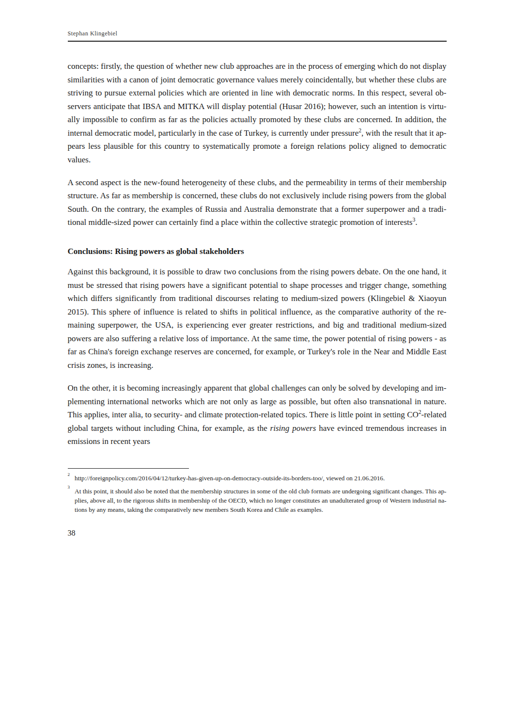Stephan Klingebiel
concepts: firstly, the question of whether new club approaches are in the process of emerging which do not display similarities with a canon of joint democratic governance values merely coincidentally, but whether these clubs are striving to pursue external policies which are oriented in line with democratic norms. In this respect, several observers anticipate that IBSA and MITKA will display potential (Husar 2016); however, such an intention is virtually impossible to confirm as far as the policies actually promoted by these clubs are concerned. In addition, the internal democratic model, particularly in the case of Turkey, is currently under pressure2, with the result that it appears less plausible for this country to systematically promote a foreign relations policy aligned to democratic values.
A second aspect is the new-found heterogeneity of these clubs, and the permeability in terms of their membership structure. As far as membership is concerned, these clubs do not exclusively include rising powers from the global South. On the contrary, the examples of Russia and Australia demonstrate that a former superpower and a traditional middle-sized power can certainly find a place within the collective strategic promotion of interests3.
Conclusions: Rising powers as global stakeholders
Against this background, it is possible to draw two conclusions from the rising powers debate. On the one hand, it must be stressed that rising powers have a significant potential to shape processes and trigger change, something which differs significantly from traditional discourses relating to medium-sized powers (Klingebiel & Xiaoyun 2015). This sphere of influence is related to shifts in political influence, as the comparative authority of the remaining superpower, the USA, is experiencing ever greater restrictions, and big and traditional medium-sized powers are also suffering a relative loss of importance. At the same time, the power potential of rising powers - as far as China's foreign exchange reserves are concerned, for example, or Turkey's role in the Near and Middle East crisis zones, is increasing.
On the other, it is becoming increasingly apparent that global challenges can only be solved by developing and implementing international networks which are not only as large as possible, but often also transnational in nature. This applies, inter alia, to security- and climate protection-related topics. There is little point in setting CO2-related global targets without including China, for example, as the rising powers have evinced tremendous increases in emissions in recent years
2 http://foreignpolicy.com/2016/04/12/turkey-has-given-up-on-democracy-outside-its-borders-too/, viewed on 21.06.2016.
3 At this point, it should also be noted that the membership structures in some of the old club formats are undergoing significant changes. This applies, above all, to the rigorous shifts in membership of the OECD, which no longer constitutes an unadulterated group of Western industrial nations by any means, taking the comparatively new members South Korea and Chile as examples.
38